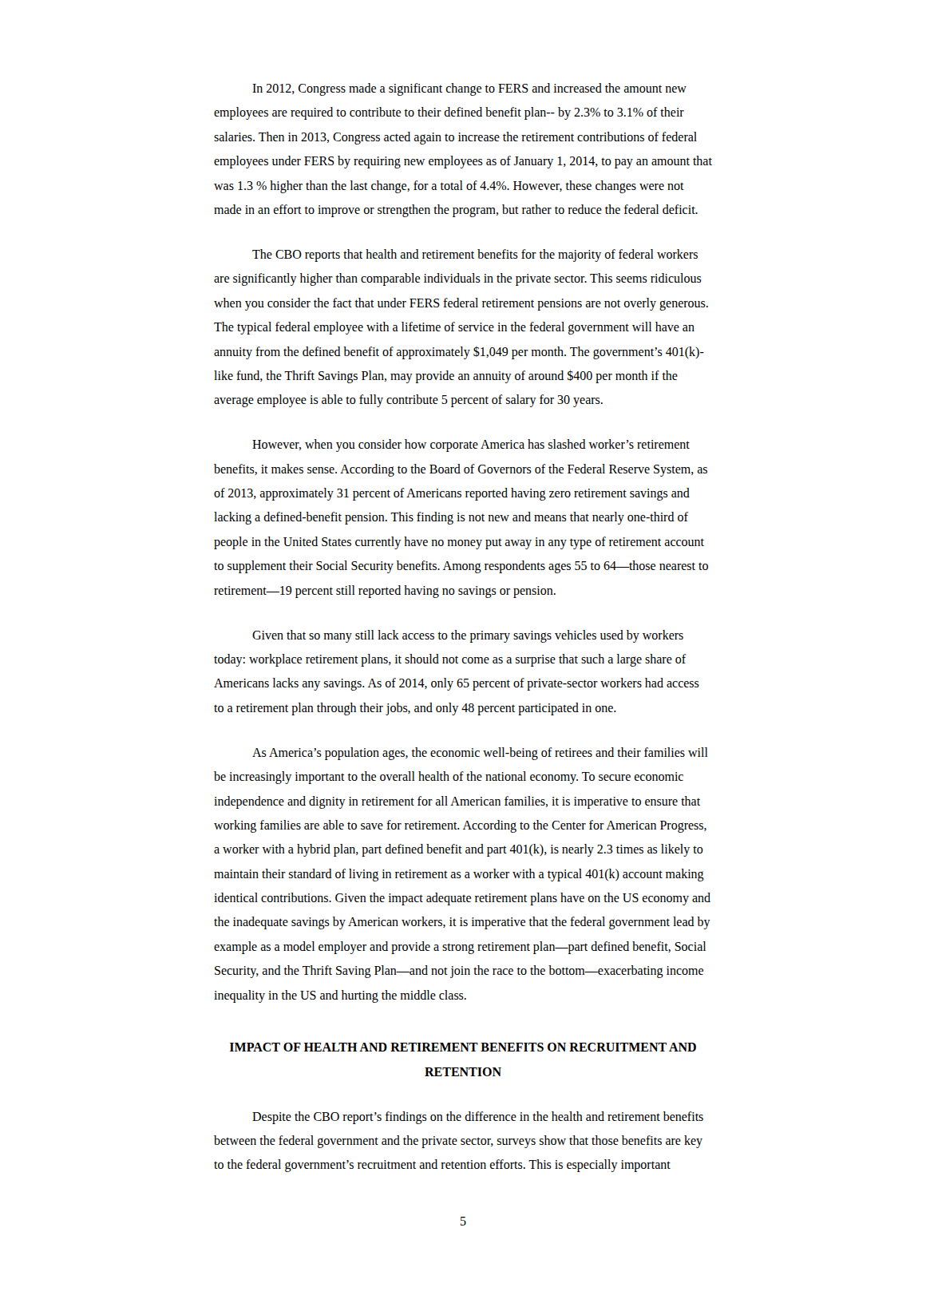In 2012, Congress made a significant change to FERS and increased the amount new employees are required to contribute to their defined benefit plan-- by 2.3% to 3.1% of their salaries. Then in 2013, Congress acted again to increase the retirement contributions of federal employees under FERS by requiring new employees as of January 1, 2014, to pay an amount that was 1.3 % higher than the last change, for a total of 4.4%. However, these changes were not made in an effort to improve or strengthen the program, but rather to reduce the federal deficit.
The CBO reports that health and retirement benefits for the majority of federal workers are significantly higher than comparable individuals in the private sector. This seems ridiculous when you consider the fact that under FERS federal retirement pensions are not overly generous. The typical federal employee with a lifetime of service in the federal government will have an annuity from the defined benefit of approximately $1,049 per month. The government’s 401(k)-like fund, the Thrift Savings Plan, may provide an annuity of around $400 per month if the average employee is able to fully contribute 5 percent of salary for 30 years.
However, when you consider how corporate America has slashed worker’s retirement benefits, it makes sense. According to the Board of Governors of the Federal Reserve System, as of 2013, approximately 31 percent of Americans reported having zero retirement savings and lacking a defined-benefit pension. This finding is not new and means that nearly one-third of people in the United States currently have no money put away in any type of retirement account to supplement their Social Security benefits. Among respondents ages 55 to 64—those nearest to retirement—19 percent still reported having no savings or pension.
Given that so many still lack access to the primary savings vehicles used by workers today: workplace retirement plans, it should not come as a surprise that such a large share of Americans lacks any savings. As of 2014, only 65 percent of private-sector workers had access to a retirement plan through their jobs, and only 48 percent participated in one.
As America’s population ages, the economic well-being of retirees and their families will be increasingly important to the overall health of the national economy. To secure economic independence and dignity in retirement for all American families, it is imperative to ensure that working families are able to save for retirement. According to the Center for American Progress, a worker with a hybrid plan, part defined benefit and part 401(k), is nearly 2.3 times as likely to maintain their standard of living in retirement as a worker with a typical 401(k) account making identical contributions. Given the impact adequate retirement plans have on the US economy and the inadequate savings by American workers, it is imperative that the federal government lead by example as a model employer and provide a strong retirement plan—part defined benefit, Social Security, and the Thrift Saving Plan—and not join the race to the bottom—exacerbating income inequality in the US and hurting the middle class.
Impact of Health and Retirement Benefits on Recruitment and Retention
Despite the CBO report’s findings on the difference in the health and retirement benefits between the federal government and the private sector, surveys show that those benefits are key to the federal government’s recruitment and retention efforts. This is especially important
5